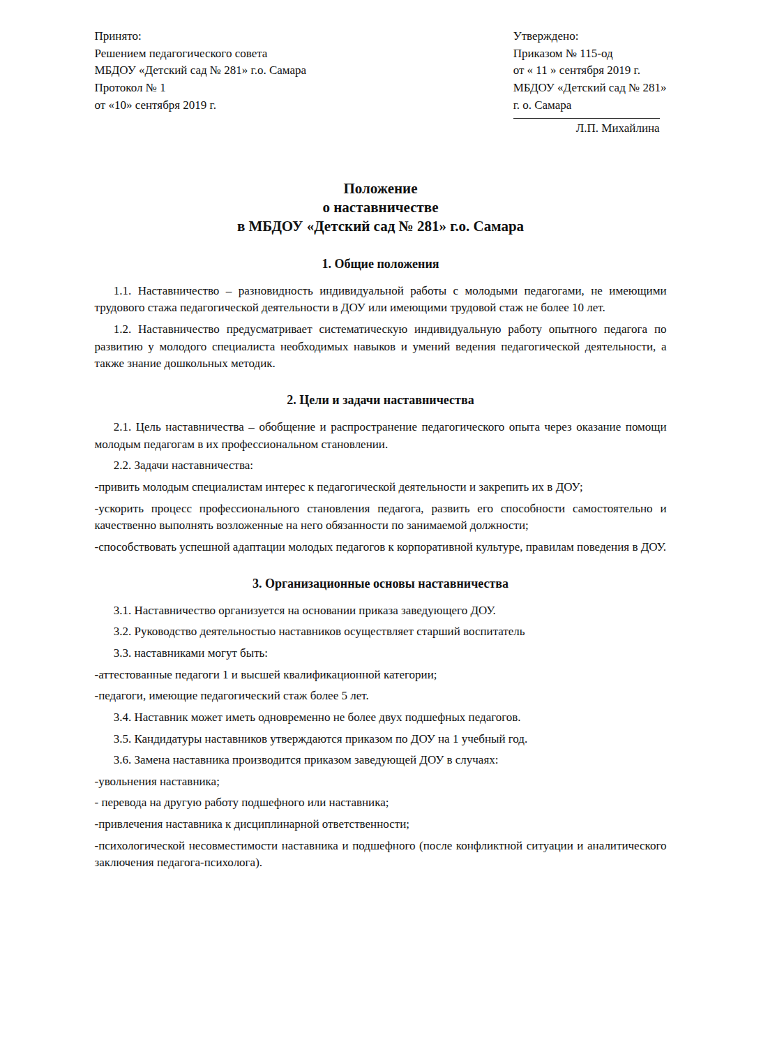Принято: Решением педагогического совета МБДОУ «Детский сад № 281» г.о. Самара Протокол № 1 от «10» сентября 2019 г.
Утверждено: Приказом № 115-од от « 11 » сентября 2019 г. МБДОУ «Детский сад № 281» г. о. Самара Л.П. Михайлина
Положение
о наставничестве
в МБДОУ «Детский сад № 281» г.о. Самара
1. Общие положения
1.1. Наставничество – разновидность индивидуальной работы с молодыми педагогами, не имеющими трудового стажа педагогической деятельности в ДОУ или имеющими трудовой стаж не более 10 лет.
1.2. Наставничество предусматривает систематическую индивидуальную работу опытного педагога по развитию у молодого специалиста необходимых навыков и умений ведения педагогической деятельности, а также знание дошкольных методик.
2. Цели и задачи наставничества
2.1. Цель наставничества – обобщение и распространение педагогического опыта через оказание помощи молодым педагогам в их профессиональном становлении.
2.2. Задачи наставничества:
-привить молодым специалистам интерес к педагогической деятельности и закрепить их в ДОУ;
-ускорить процесс профессионального становления педагога, развить его способности самостоятельно и качественно выполнять возложенные на него обязанности по занимаемой должности;
-способствовать успешной адаптации молодых педагогов к корпоративной культуре, правилам поведения в ДОУ.
3. Организационные основы наставничества
3.1. Наставничество организуется на основании приказа заведующего ДОУ.
3.2. Руководство деятельностью наставников осуществляет старший воспитатель
3.3. наставниками могут быть:
-аттестованные педагоги 1 и высшей квалификационной категории;
-педагоги, имеющие педагогический стаж более 5 лет.
3.4. Наставник может иметь одновременно не более двух подшефных педагогов.
3.5. Кандидатуры наставников утверждаются приказом по ДОУ на 1 учебный год.
3.6. Замена наставника производится приказом заведующей ДОУ в случаях:
-увольнения наставника;
- перевода на другую работу подшефного или наставника;
-привлечения наставника к дисциплинарной ответственности;
-психологической несовместимости наставника и подшефного (после конфликтной ситуации и аналитического заключения педагога-психолога).